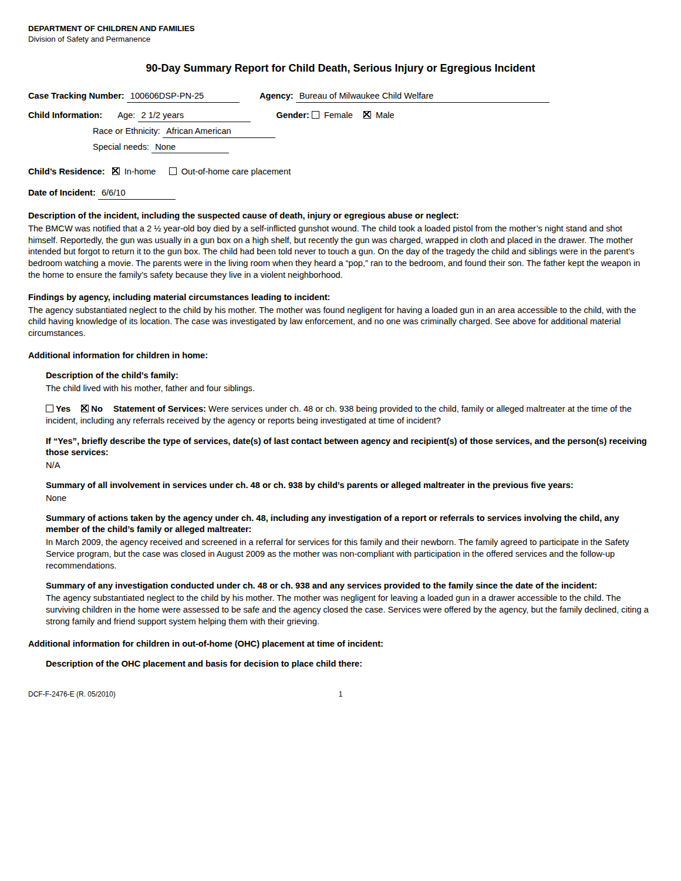DEPARTMENT OF CHILDREN AND FAMILIES
Division of Safety and Permanence
90-Day Summary Report for Child Death, Serious Injury or Egregious Incident
Case Tracking Number: 100606DSP-PN-25 Agency: Bureau of Milwaukee Child Welfare
Child Information: Age: 2 1/2 years Gender: Female Male
Race or Ethnicity: African American
Special needs: None
Child’s Residence: In-home Out-of-home care placement
Date of Incident: 6/6/10
Description of the incident, including the suspected cause of death, injury or egregious abuse or neglect:
The BMCW was notified that a 2 ½ year-old boy died by a self-inflicted gunshot wound. The child took a loaded pistol from the mother’s night stand and shot himself. Reportedly, the gun was usually in a gun box on a high shelf, but recently the gun was charged, wrapped in cloth and placed in the drawer. The mother intended but forgot to return it to the gun box. The child had been told never to touch a gun. On the day of the tragedy the child and siblings were in the parent’s bedroom watching a movie. The parents were in the living room when they heard a “pop,” ran to the bedroom, and found their son. The father kept the weapon in the home to ensure the family’s safety because they live in a violent neighborhood.
Findings by agency, including material circumstances leading to incident:
The agency substantiated neglect to the child by his mother. The mother was found negligent for having a loaded gun in an area accessible to the child, with the child having knowledge of its location. The case was investigated by law enforcement, and no one was criminally charged. See above for additional material circumstances.
Additional information for children in home:
Description of the child’s family:
The child lived with his mother, father and four siblings.
Yes No Statement of Services: Were services under ch. 48 or ch. 938 being provided to the child, family or alleged maltreater at the time of the incident, including any referrals received by the agency or reports being investigated at time of incident?
If “Yes”, briefly describe the type of services, date(s) of last contact between agency and recipient(s) of those services, and the person(s) receiving those services:
N/A
Summary of all involvement in services under ch. 48 or ch. 938 by child’s parents or alleged maltreater in the previous five years:
None
Summary of actions taken by the agency under ch. 48, including any investigation of a report or referrals to services involving the child, any member of the child’s family or alleged maltreater:
In March 2009, the agency received and screened in a referral for services for this family and their newborn. The family agreed to participate in the Safety Service program, but the case was closed in August 2009 as the mother was non-compliant with participation in the offered services and the follow-up recommendations.
Summary of any investigation conducted under ch. 48 or ch. 938 and any services provided to the family since the date of the incident:
The agency substantiated neglect to the child by his mother. The mother was negligent for leaving a loaded gun in a drawer accessible to the child. The surviving children in the home were assessed to be safe and the agency closed the case. Services were offered by the agency, but the family declined, citing a strong family and friend support system helping them with their grieving.
Additional information for children in out-of-home (OHC) placement at time of incident:
Description of the OHC placement and basis for decision to place child there:
DCF-F-2476-E (R. 05/2010) 1